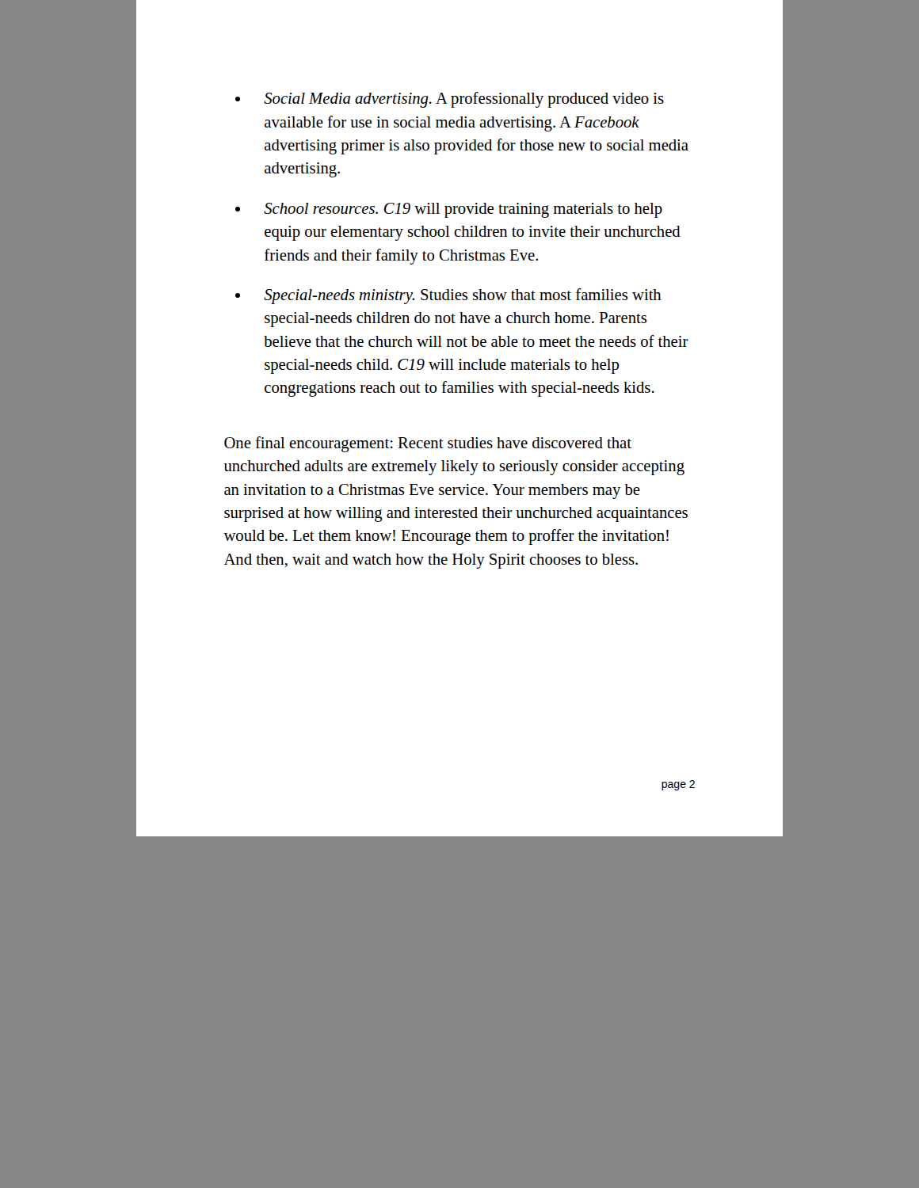Social Media advertising. A professionally produced video is available for use in social media advertising. A Facebook advertising primer is also provided for those new to social media advertising.
School resources. C19 will provide training materials to help equip our elementary school children to invite their unchurched friends and their family to Christmas Eve.
Special-needs ministry. Studies show that most families with special-needs children do not have a church home. Parents believe that the church will not be able to meet the needs of their special-needs child. C19 will include materials to help congregations reach out to families with special-needs kids.
One final encouragement: Recent studies have discovered that unchurched adults are extremely likely to seriously consider accepting an invitation to a Christmas Eve service. Your members may be surprised at how willing and interested their unchurched acquaintances would be. Let them know! Encourage them to proffer the invitation! And then, wait and watch how the Holy Spirit chooses to bless.
page 2